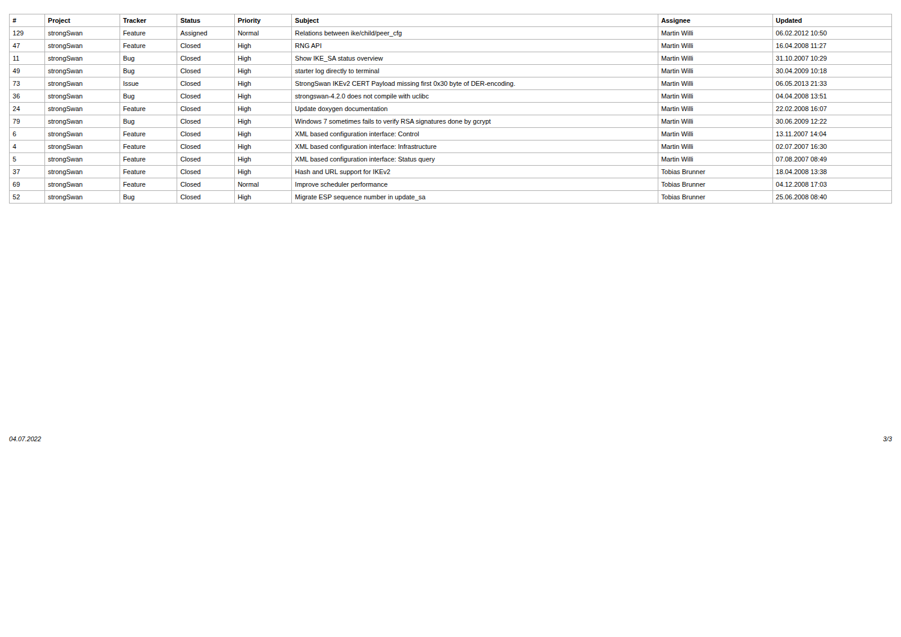| # | Project | Tracker | Status | Priority | Subject | Assignee | Updated |
| --- | --- | --- | --- | --- | --- | --- | --- |
| 129 | strongSwan | Feature | Assigned | Normal | Relations between ike/child/peer_cfg | Martin Willi | 06.02.2012 10:50 |
| 47 | strongSwan | Feature | Closed | High | RNG API | Martin Willi | 16.04.2008 11:27 |
| 11 | strongSwan | Bug | Closed | High | Show IKE_SA status overview | Martin Willi | 31.10.2007 10:29 |
| 49 | strongSwan | Bug | Closed | High | starter log directly to terminal | Martin Willi | 30.04.2009 10:18 |
| 73 | strongSwan | Issue | Closed | High | StrongSwan IKEv2 CERT Payload missing first 0x30 byte of DER-encoding. | Martin Willi | 06.05.2013 21:33 |
| 36 | strongSwan | Bug | Closed | High | strongswan-4.2.0 does not compile with uclibc | Martin Willi | 04.04.2008 13:51 |
| 24 | strongSwan | Feature | Closed | High | Update doxygen documentation | Martin Willi | 22.02.2008 16:07 |
| 79 | strongSwan | Bug | Closed | High | Windows 7 sometimes fails to verify RSA signatures done by gcrypt | Martin Willi | 30.06.2009 12:22 |
| 6 | strongSwan | Feature | Closed | High | XML based configuration interface: Control | Martin Willi | 13.11.2007 14:04 |
| 4 | strongSwan | Feature | Closed | High | XML based configuration interface: Infrastructure | Martin Willi | 02.07.2007 16:30 |
| 5 | strongSwan | Feature | Closed | High | XML based configuration interface: Status query | Martin Willi | 07.08.2007 08:49 |
| 37 | strongSwan | Feature | Closed | High | Hash and URL support for IKEv2 | Tobias Brunner | 18.04.2008 13:38 |
| 69 | strongSwan | Feature | Closed | Normal | Improve scheduler performance | Tobias Brunner | 04.12.2008 17:03 |
| 52 | strongSwan | Bug | Closed | High | Migrate ESP sequence number in update_sa | Tobias Brunner | 25.06.2008 08:40 |
04.07.2022 3/3